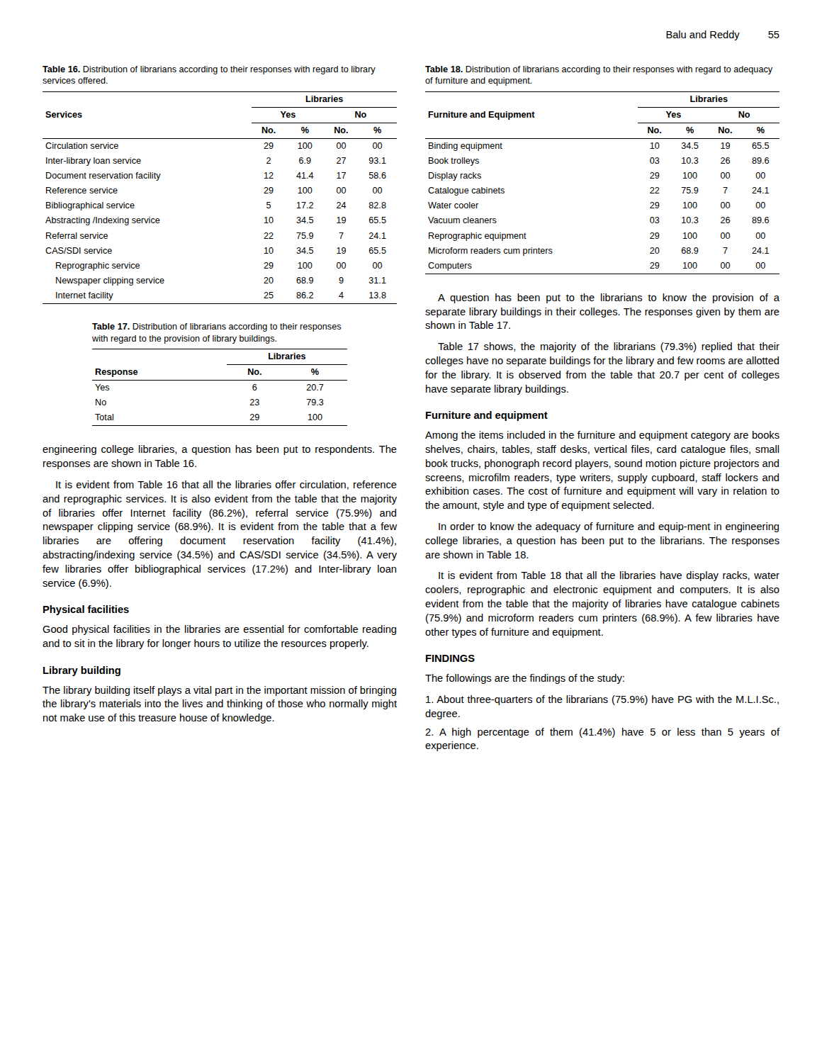Balu and Reddy 55
Table 16. Distribution of librarians according to their responses with regard to library services offered.
| | Libraries |
| Services | Yes | No |
| | No. | % | No. | % |
| Circulation service | 29 | 100 | 00 | 00 |
| Inter-library loan service | 2 | 6.9 | 27 | 93.1 |
| Document reservation facility | 12 | 41.4 | 17 | 58.6 |
| Reference service | 29 | 100 | 00 | 00 |
| Bibliographical service | 5 | 17.2 | 24 | 82.8 |
| Abstracting /Indexing service | 10 | 34.5 | 19 | 65.5 |
| Referral service | 22 | 75.9 | 7 | 24.1 |
| CAS/SDI service | 10 | 34.5 | 19 | 65.5 |
| Reprographic service | 29 | 100 | 00 | 00 |
| Newspaper clipping service | 20 | 68.9 | 9 | 31.1 |
| Internet facility | 25 | 86.2 | 4 | 13.8 |
Table 17. Distribution of librarians according to their responses with regard to the provision of library buildings.
| | Libraries |
| Response | No. | % |
| Yes | 6 | 20.7 |
| No | 23 | 79.3 |
| Total | 29 | 100 |
engineering college libraries, a question has been put to respondents. The responses are shown in Table 16.
It is evident from Table 16 that all the libraries offer circulation, reference and reprographic services. It is also evident from the table that the majority of libraries offer Internet facility (86.2%), referral service (75.9%) and newspaper clipping service (68.9%). It is evident from the table that a few libraries are offering document reservation facility (41.4%), abstracting/indexing service (34.5%) and CAS/SDI service (34.5%). A very few libraries offer bibliographical services (17.2%) and Inter-library loan service (6.9%).
Physical facilities
Good physical facilities in the libraries are essential for comfortable reading and to sit in the library for longer hours to utilize the resources properly.
Library building
The library building itself plays a vital part in the important mission of bringing the library's materials into the lives and thinking of those who normally might not make use of this treasure house of knowledge.
Table 18. Distribution of librarians according to their responses with regard to adequacy of furniture and equipment.
| | Libraries |
| Furniture and Equipment | Yes | No |
| | No. | % | No. | % |
| Binding equipment | 10 | 34.5 | 19 | 65.5 |
| Book trolleys | 03 | 10.3 | 26 | 89.6 |
| Display racks | 29 | 100 | 00 | 00 |
| Catalogue cabinets | 22 | 75.9 | 7 | 24.1 |
| Water cooler | 29 | 100 | 00 | 00 |
| Vacuum cleaners | 03 | 10.3 | 26 | 89.6 |
| Reprographic equipment | 29 | 100 | 00 | 00 |
| Microform readers cum printers | 20 | 68.9 | 7 | 24.1 |
| Computers | 29 | 100 | 00 | 00 |
A question has been put to the librarians to know the provision of a separate library buildings in their colleges. The responses given by them are shown in Table 17.
Table 17 shows, the majority of the librarians (79.3%) replied that their colleges have no separate buildings for the library and few rooms are allotted for the library. It is observed from the table that 20.7 per cent of colleges have separate library buildings.
Furniture and equipment
Among the items included in the furniture and equipment category are books shelves, chairs, tables, staff desks, vertical files, card catalogue files, small book trucks, phonograph record players, sound motion picture projectors and screens, microfilm readers, type writers, supply cupboard, staff lockers and exhibition cases. The cost of furniture and equipment will vary in relation to the amount, style and type of equipment selected.
In order to know the adequacy of furniture and equip-ment in engineering college libraries, a question has been put to the librarians. The responses are shown in Table 18.
It is evident from Table 18 that all the libraries have display racks, water coolers, reprographic and electronic equipment and computers. It is also evident from the table that the majority of libraries have catalogue cabinets (75.9%) and microform readers cum printers (68.9%). A few libraries have other types of furniture and equipment.
FINDINGS
The followings are the findings of the study:
1. About three-quarters of the librarians (75.9%) have PG with the M.L.I.Sc., degree.
2. A high percentage of them (41.4%) have 5 or less than 5 years of experience.